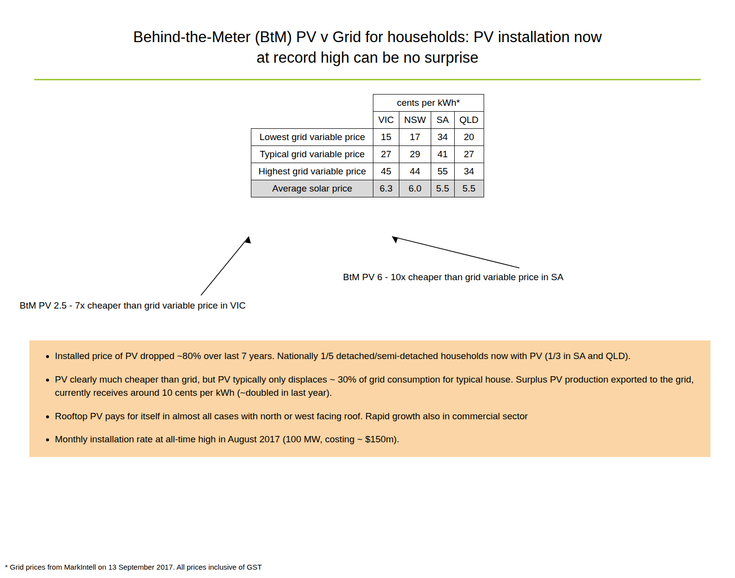Behind-the-Meter (BtM) PV v Grid for households: PV installation now
at record high can be no surprise
| | cents per kWh* |
| | VIC | NSW | SA | QLD |
| Lowest grid variable price | 15 | 17 | 34 | 20 |
| Typical grid variable price | 27 | 29 | 41 | 27 |
| Highest grid variable price | 45 | 44 | 55 | 34 |
| Average solar price | 6.3 | 6.0 | 5.5 | 5.5 |
BtM PV 6 - 10x cheaper than grid variable price in SA
BtM PV 2.5 - 7x cheaper than grid variable price in VIC
Installed price of PV dropped ~80% over last 7 years. Nationally 1/5 detached/semi-detached households now with PV (1/3 in SA and QLD).
PV clearly much cheaper than grid, but PV typically only displaces ~ 30% of grid consumption for typical house. Surplus PV production exported to the grid, currently receives around 10 cents per kWh (~doubled in last year).
Rooftop PV pays for itself in almost all cases with north or west facing roof. Rapid growth also in commercial sector
Monthly installation rate at all-time high in August 2017 (100 MW, costing ~ $150m).
* Grid prices from MarkIntell on 13 September 2017. All prices inclusive of GST